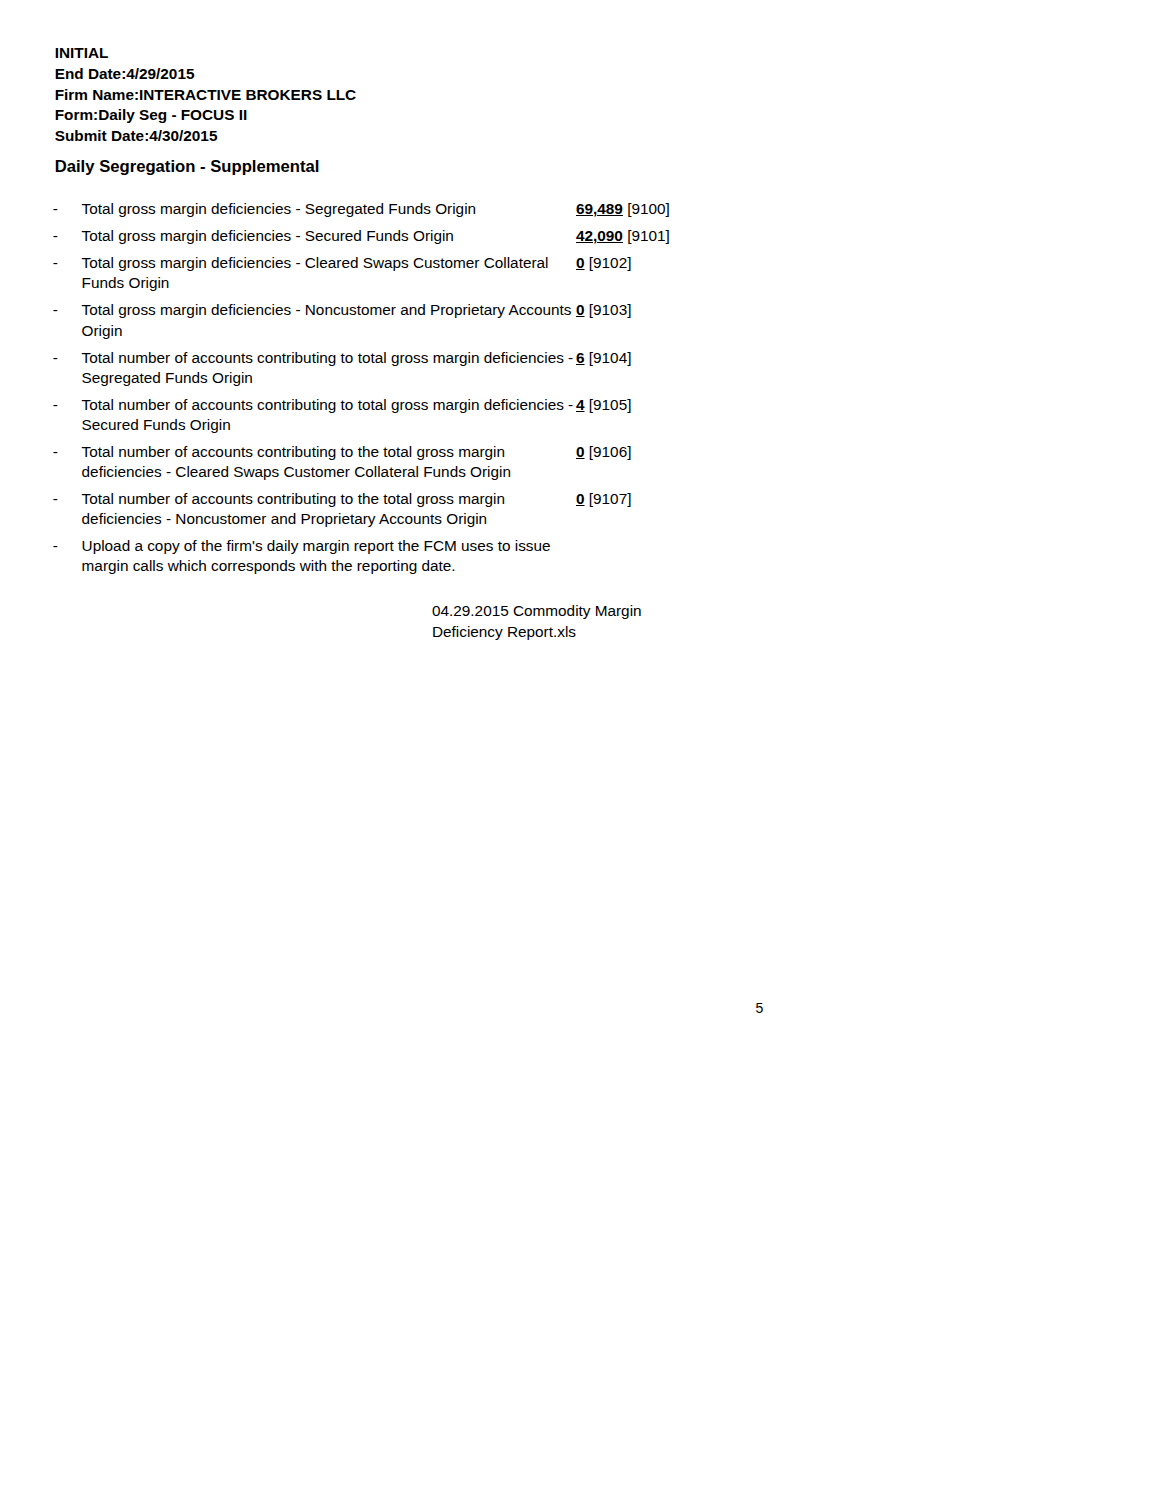INITIAL
End Date:4/29/2015
Firm Name:INTERACTIVE BROKERS LLC
Form:Daily Seg - FOCUS II
Submit Date:4/30/2015
Daily Segregation - Supplemental
| - | Total gross margin deficiencies - Segregated Funds Origin | 69,489 [9100] |
| - | Total gross margin deficiencies - Secured Funds Origin | 42,090 [9101] |
| - | Total gross margin deficiencies - Cleared Swaps Customer Collateral Funds Origin | 0 [9102] |
| - | Total gross margin deficiencies - Noncustomer and Proprietary Accounts Origin | 0 [9103] |
| - | Total number of accounts contributing to total gross margin deficiencies - Segregated Funds Origin | 6 [9104] |
| - | Total number of accounts contributing to total gross margin deficiencies - Secured Funds Origin | 4 [9105] |
| - | Total number of accounts contributing to the total gross margin deficiencies - Cleared Swaps Customer Collateral Funds Origin | 0 [9106] |
| - | Total number of accounts contributing to the total gross margin deficiencies - Noncustomer and Proprietary Accounts Origin | 0 [9107] |
| - | Upload a copy of the firm's daily margin report the FCM uses to issue margin calls which corresponds with the reporting date. | |
04.29.2015 Commodity Margin Deficiency Report.xls
5